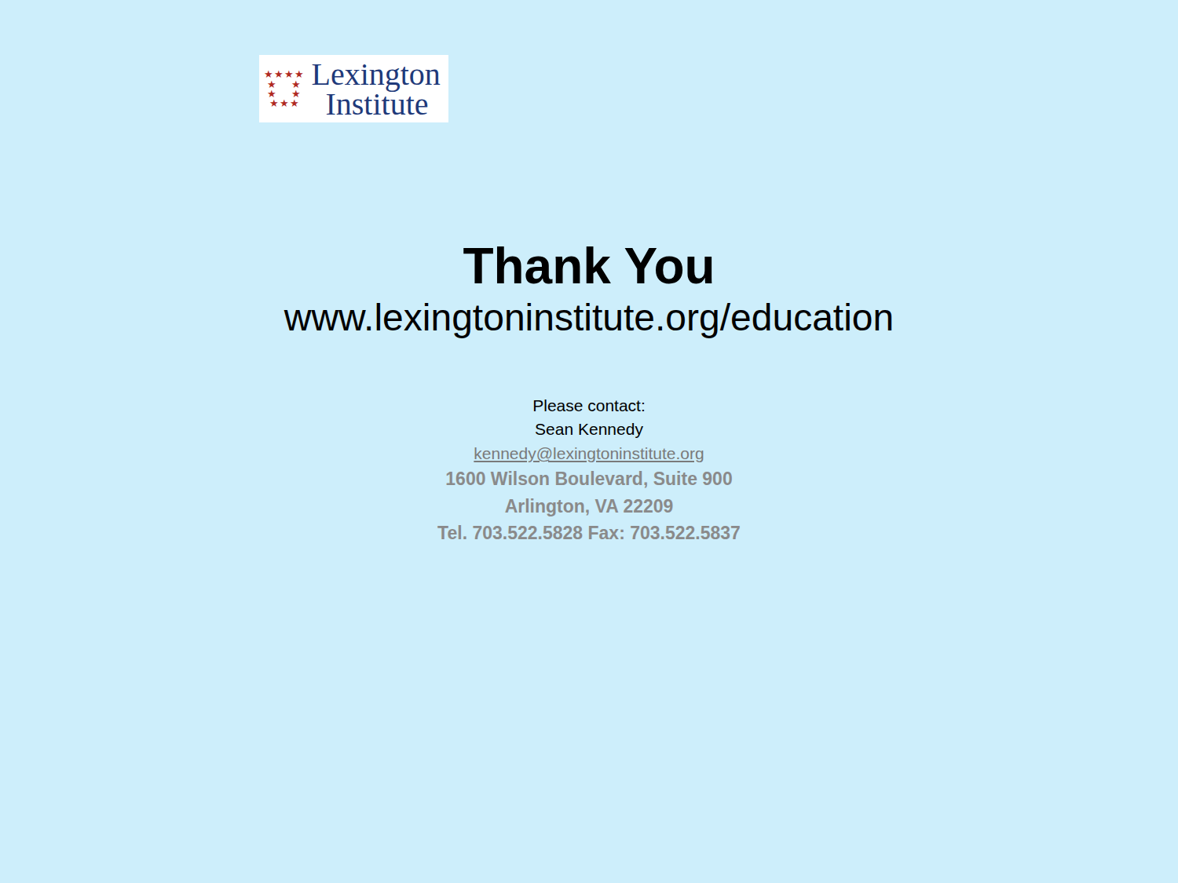★★★★ ★ ★ ★ ★ ★★★
Lexington Institute
Thank You
www.lexingtoninstitute.org/education
Please contact:
Sean Kennedy
kennedy@lexingtoninstitute.org
1600 Wilson Boulevard, Suite 900
Arlington, VA 22209
Tel. 703.522.5828 Fax: 703.522.5837